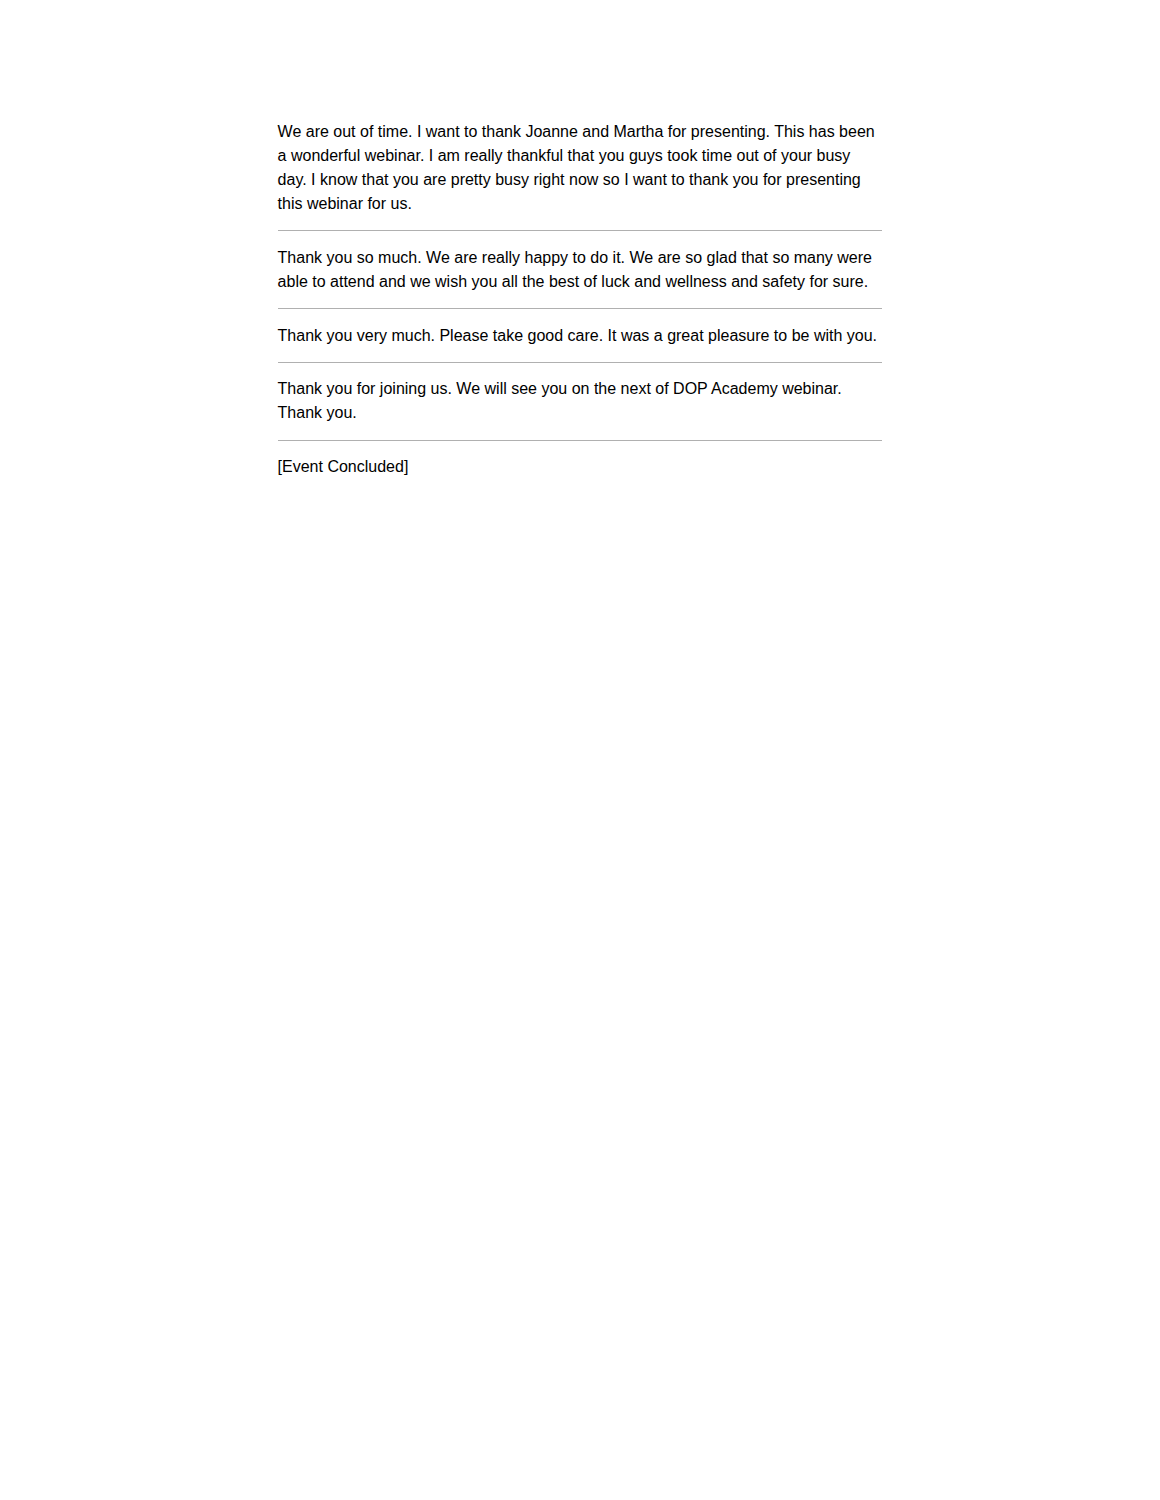We are out of time. I want to thank Joanne and Martha for presenting. This has been a wonderful webinar. I am really thankful that you guys took time out of your busy day. I know that you are pretty busy right now so I want to thank you for presenting this webinar for us.
Thank you so much. We are really happy to do it. We are so glad that so many were able to attend and we wish you all the best of luck and wellness and safety for sure.
Thank you very much. Please take good care. It was a great pleasure to be with you.
Thank you for joining us. We will see you on the next of DOP Academy webinar. Thank you.
[Event Concluded]